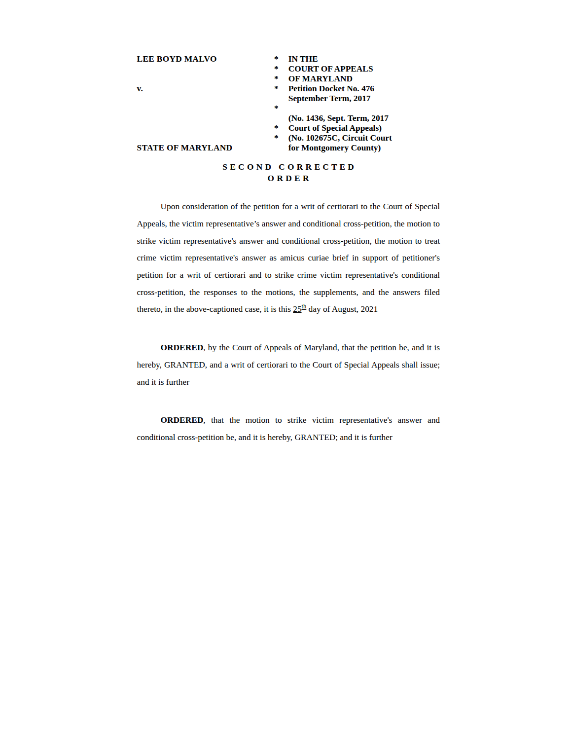| LEE BOYD MALVO | * | IN THE |
| | * | COURT OF APPEALS |
| | * | OF MARYLAND |
| v. | * | Petition Docket No. 476 September Term, 2017 |
| | * | |
| | | (No. 1436, Sept. Term, 2017 |
| | * | Court of Special Appeals) |
| | * | (No. 102675C, Circuit Court |
| STATE OF MARYLAND | | for Montgomery County) |
S E C O N D C O R R E C T E D O R D E R
Upon consideration of the petition for a writ of certiorari to the Court of Special Appeals, the victim representative’s answer and conditional cross-petition, the motion to strike victim representative's answer and conditional cross-petition, the motion to treat crime victim representative's answer as amicus curiae brief in support of petitioner's petition for a writ of certiorari and to strike crime victim representative's conditional cross-petition, the responses to the motions, the supplements, and the answers filed thereto, in the above-captioned case, it is this 25th day of August, 2021
ORDERED, by the Court of Appeals of Maryland, that the petition be, and it is hereby, GRANTED, and a writ of certiorari to the Court of Special Appeals shall issue; and it is further
ORDERED, that the motion to strike victim representative's answer and conditional cross-petition be, and it is hereby, GRANTED; and it is further